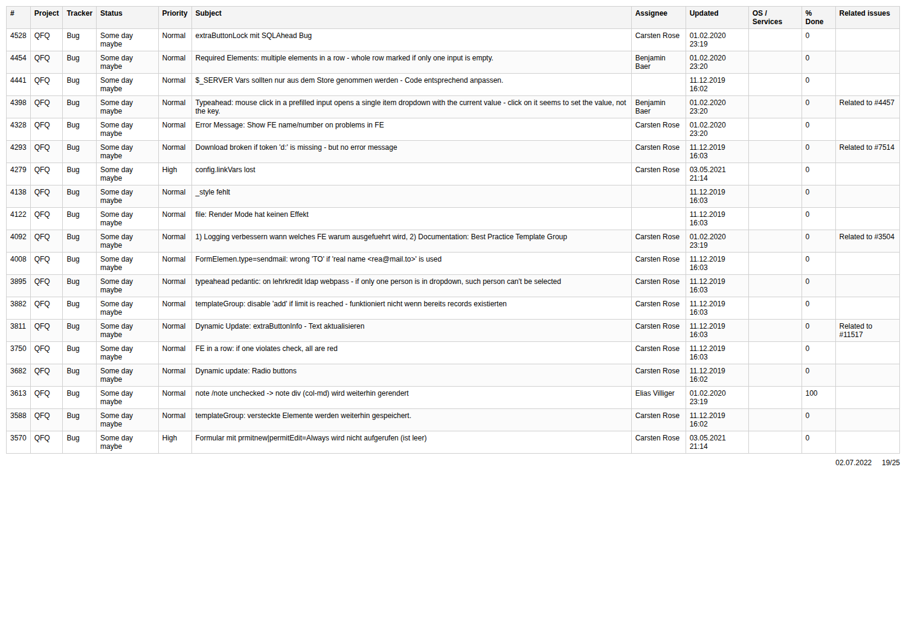| # | Project | Tracker | Status | Priority | Subject | Assignee | Updated | OS / Services | % Done | Related issues |
| --- | --- | --- | --- | --- | --- | --- | --- | --- | --- | --- |
| 4528 | QFQ | Bug | Some day maybe | Normal | extraButtonLock mit SQLAhead Bug | Carsten Rose | 01.02.2020 23:19 | | 0 | |
| 4454 | QFQ | Bug | Some day maybe | Normal | Required Elements: multiple elements in a row - whole row marked if only one input is empty. | Benjamin Baer | 01.02.2020 23:20 | | 0 | |
| 4441 | QFQ | Bug | Some day maybe | Normal | $_SERVER Vars sollten nur aus dem Store genommen werden - Code entsprechend anpassen. | | 11.12.2019 16:02 | | 0 | |
| 4398 | QFQ | Bug | Some day maybe | Normal | Typeahead: mouse click in a prefilled input opens a single item dropdown with the current value - click on it seems to set the value, not the key. | Benjamin Baer | 01.02.2020 23:20 | | 0 | Related to #4457 |
| 4328 | QFQ | Bug | Some day maybe | Normal | Error Message: Show FE name/number on problems in FE | Carsten Rose | 01.02.2020 23:20 | | 0 | |
| 4293 | QFQ | Bug | Some day maybe | Normal | Download broken if token 'd:' is missing - but no error message | Carsten Rose | 11.12.2019 16:03 | | 0 | Related to #7514 |
| 4279 | QFQ | Bug | Some day maybe | High | config.linkVars lost | Carsten Rose | 03.05.2021 21:14 | | 0 | |
| 4138 | QFQ | Bug | Some day maybe | Normal | _style fehlt | | 11.12.2019 16:03 | | 0 | |
| 4122 | QFQ | Bug | Some day maybe | Normal | file: Render Mode hat keinen Effekt | | 11.12.2019 16:03 | | 0 | |
| 4092 | QFQ | Bug | Some day maybe | Normal | 1) Logging verbessern wann welches FE warum ausgefuehrt wird, 2) Documentation: Best Practice Template Group | Carsten Rose | 01.02.2020 23:19 | | 0 | Related to #3504 |
| 4008 | QFQ | Bug | Some day maybe | Normal | FormElemen.type=sendmail: wrong 'TO' if 'real name <rea@mail.to>' is used | Carsten Rose | 11.12.2019 16:03 | | 0 | |
| 3895 | QFQ | Bug | Some day maybe | Normal | typeahead pedantic: on lehrkredit ldap webpass - if only one person is in dropdown, such person can't be selected | Carsten Rose | 11.12.2019 16:03 | | 0 | |
| 3882 | QFQ | Bug | Some day maybe | Normal | templateGroup: disable 'add' if limit is reached - funktioniert nicht wenn bereits records existierten | Carsten Rose | 11.12.2019 16:03 | | 0 | |
| 3811 | QFQ | Bug | Some day maybe | Normal | Dynamic Update: extraButtonInfo - Text aktualisieren | Carsten Rose | 11.12.2019 16:03 | | 0 | Related to #11517 |
| 3750 | QFQ | Bug | Some day maybe | Normal | FE in a row: if one violates check, all are red | Carsten Rose | 11.12.2019 16:03 | | 0 | |
| 3682 | QFQ | Bug | Some day maybe | Normal | Dynamic update: Radio buttons | Carsten Rose | 11.12.2019 16:02 | | 0 | |
| 3613 | QFQ | Bug | Some day maybe | Normal | note /note unchecked -> note div (col-md) wird weiterhin gerendert | Elias Villiger | 01.02.2020 23:19 | | 100 | |
| 3588 | QFQ | Bug | Some day maybe | Normal | templateGroup: versteckte Elemente werden weiterhin gespeichert. | Carsten Rose | 11.12.2019 16:02 | | 0 | |
| 3570 | QFQ | Bug | Some day maybe | High | Formular mit prmitnew/permitEdit=Always wird nicht aufgerufen (ist leer) | Carsten Rose | 03.05.2021 21:14 | | 0 | |
02.07.2022 19/25